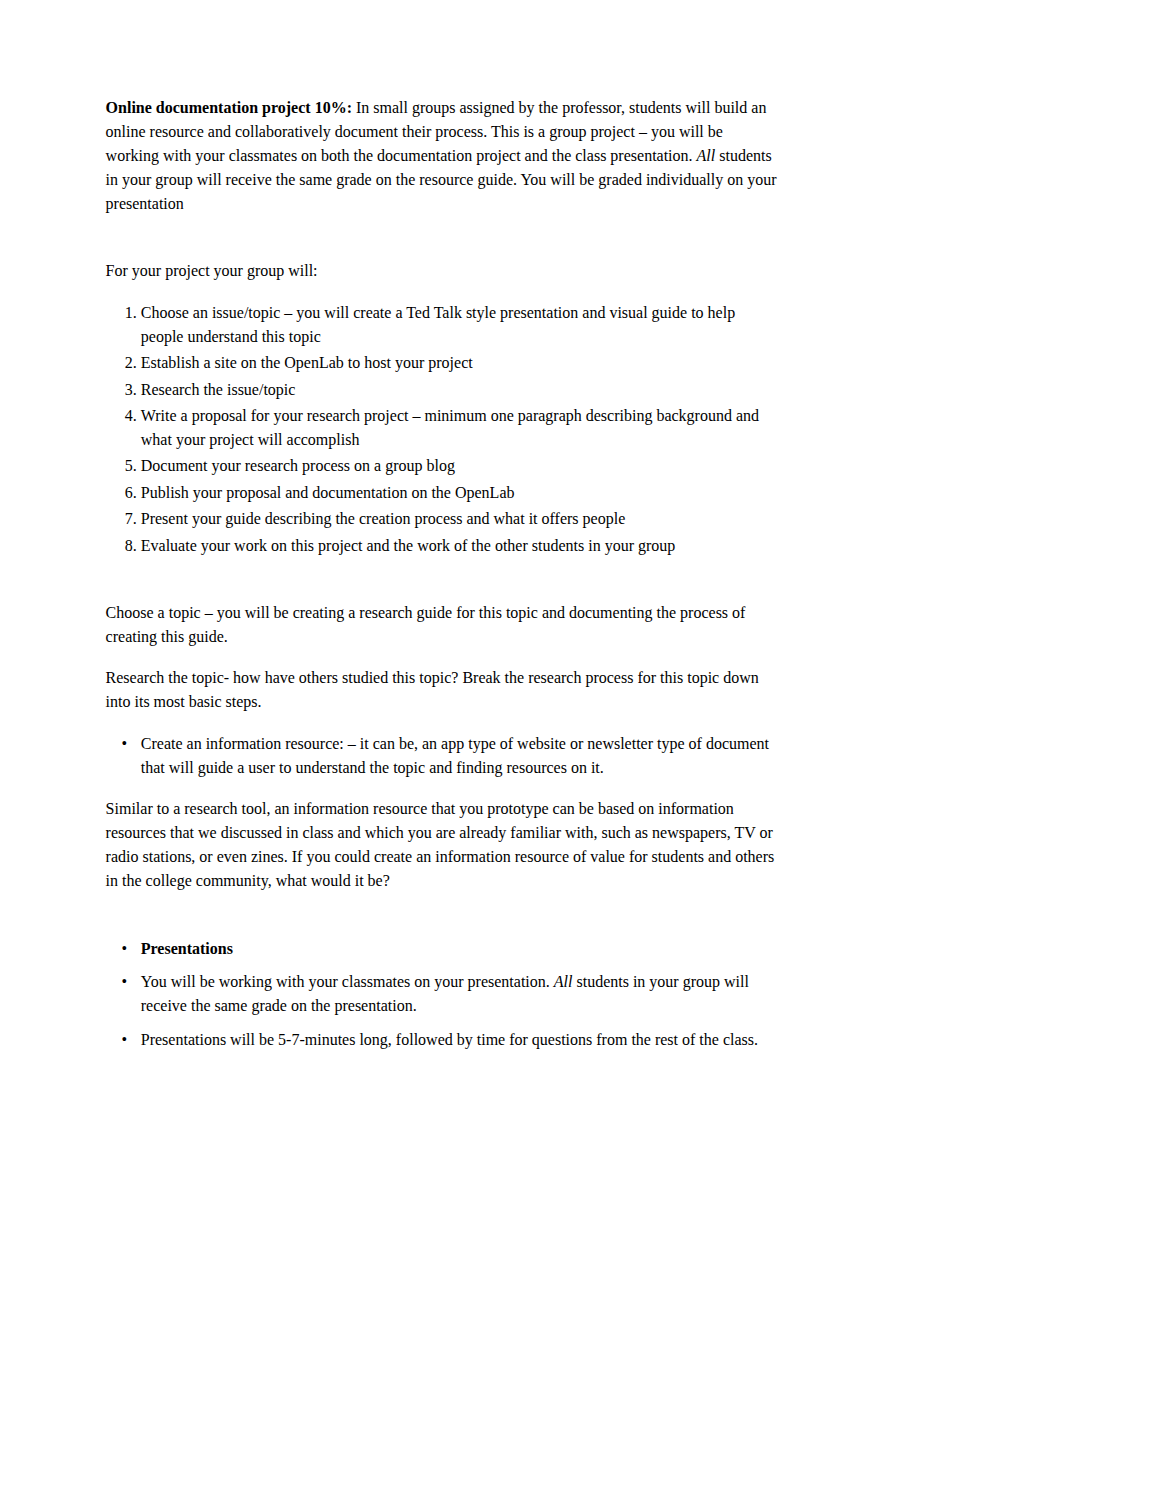Online documentation project 10%: In small groups assigned by the professor, students will build an online resource and collaboratively document their process. This is a group project – you will be working with your classmates on both the documentation project and the class presentation. All students in your group will receive the same grade on the resource guide. You will be graded individually on your presentation
For your project your group will:
Choose an issue/topic – you will create a Ted Talk style presentation and visual guide to help people understand this topic
Establish a site on the OpenLab to host your project
Research the issue/topic
Write a proposal for your research project – minimum one paragraph describing background and what your project will accomplish
Document your research process on a group blog
Publish your proposal and documentation on the OpenLab
Present your guide describing the creation process and what it offers people
Evaluate your work on this project and the work of the other students in your group
Choose a topic – you will be creating a research guide for this topic and documenting the process of creating this guide.
Research the topic- how have others studied this topic? Break the research process for this topic down into its most basic steps.
Create an information resource: – it can be, an app type of website or newsletter type of document that will guide a user to understand the topic and finding resources on it.
Similar to a research tool, an information resource that you prototype can be based on information resources that we discussed in class and which you are already familiar with, such as newspapers, TV or radio stations, or even zines. If you could create an information resource of value for students and others in the college community, what would it be?
Presentations
You will be working with your classmates on your presentation. All students in your group will receive the same grade on the presentation.
Presentations will be 5-7-minutes long, followed by time for questions from the rest of the class.